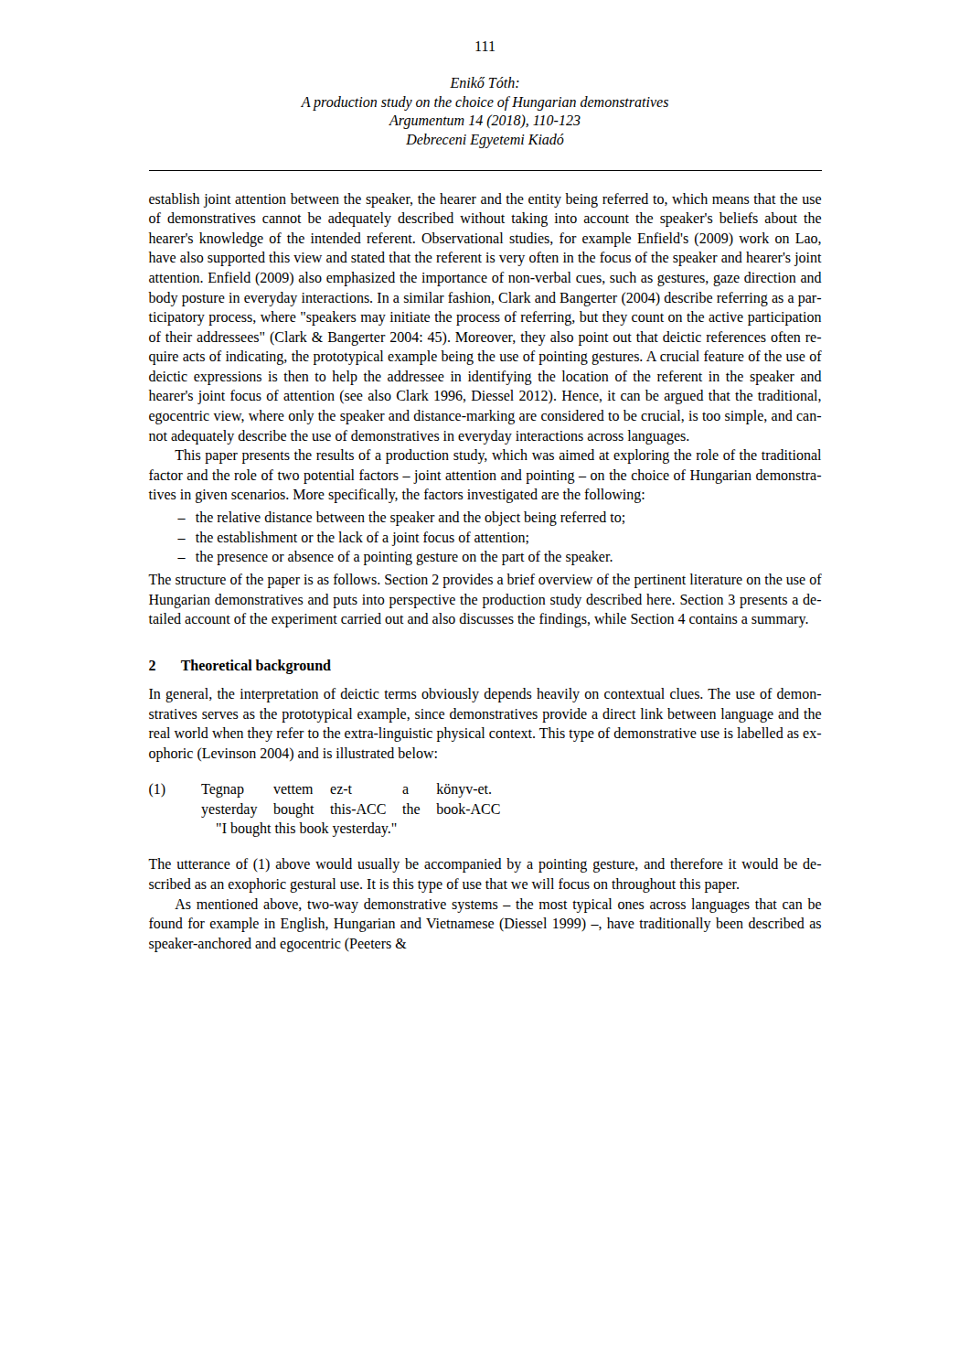111
Enikő Tóth: A production study on the choice of Hungarian demonstratives Argumentum 14 (2018), 110-123 Debreceni Egyetemi Kiadó
establish joint attention between the speaker, the hearer and the entity being referred to, which means that the use of demonstratives cannot be adequately described without taking into account the speaker's beliefs about the hearer's knowledge of the intended referent. Observational studies, for example Enfield's (2009) work on Lao, have also supported this view and stated that the referent is very often in the focus of the speaker and hearer's joint attention. Enfield (2009) also emphasized the importance of non-verbal cues, such as gestures, gaze direction and body posture in everyday interactions. In a similar fashion, Clark and Bangerter (2004) describe referring as a participatory process, where "speakers may initiate the process of referring, but they count on the active participation of their addressees" (Clark & Bangerter 2004: 45). Moreover, they also point out that deictic references often require acts of indicating, the prototypical example being the use of pointing gestures. A crucial feature of the use of deictic expressions is then to help the addressee in identifying the location of the referent in the speaker and hearer's joint focus of attention (see also Clark 1996, Diessel 2012). Hence, it can be argued that the traditional, egocentric view, where only the speaker and distance-marking are considered to be crucial, is too simple, and cannot adequately describe the use of demonstratives in everyday interactions across languages.
This paper presents the results of a production study, which was aimed at exploring the role of the traditional factor and the role of two potential factors – joint attention and pointing – on the choice of Hungarian demonstratives in given scenarios. More specifically, the factors investigated are the following:
the relative distance between the speaker and the object being referred to;
the establishment or the lack of a joint focus of attention;
the presence or absence of a pointing gesture on the part of the speaker.
The structure of the paper is as follows. Section 2 provides a brief overview of the pertinent literature on the use of Hungarian demonstratives and puts into perspective the production study described here. Section 3 presents a detailed account of the experiment carried out and also discusses the findings, while Section 4 contains a summary.
2 Theoretical background
In general, the interpretation of deictic terms obviously depends heavily on contextual clues. The use of demonstratives serves as the prototypical example, since demonstratives provide a direct link between language and the real world when they refer to the extra-linguistic physical context. This type of demonstrative use is labelled as exophoric (Levinson 2004) and is illustrated below:
| (1) | Tegnap | vettem | ez-t | a | könyv-et. |
| | yesterday | bought | this- ACC | the | book- ACC |
"I bought this book yesterday."
The utterance of (1) above would usually be accompanied by a pointing gesture, and therefore it would be described as an exophoric gestural use. It is this type of use that we will focus on throughout this paper.
As mentioned above, two-way demonstrative systems – the most typical ones across languages that can be found for example in English, Hungarian and Vietnamese (Diessel 1999) –, have traditionally been described as speaker-anchored and egocentric (Peeters &